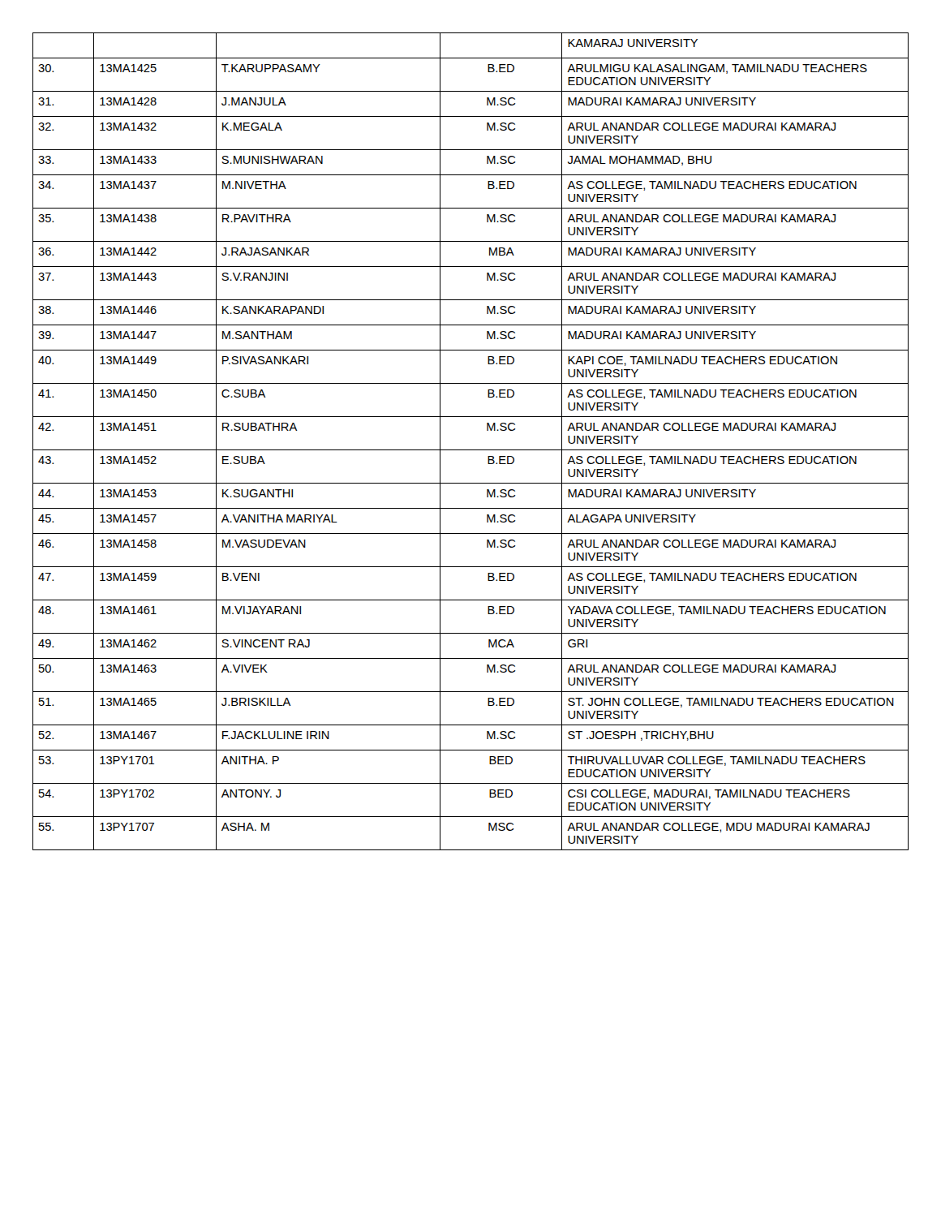| | | | | KAMARAJ UNIVERSITY |
| 30. | 13MA1425 | T.KARUPPASAMY | B.ED | ARULMIGU KALASALINGAM, TAMILNADU TEACHERS EDUCATION UNIVERSITY |
| 31. | 13MA1428 | J.MANJULA | M.SC | MADURAI KAMARAJ UNIVERSITY |
| 32. | 13MA1432 | K.MEGALA | M.SC | ARUL ANANDAR COLLEGE MADURAI KAMARAJ UNIVERSITY |
| 33. | 13MA1433 | S.MUNISHWARAN | M.SC | JAMAL MOHAMMAD, BHU |
| 34. | 13MA1437 | M.NIVETHA | B.ED | AS COLLEGE, TAMILNADU TEACHERS EDUCATION UNIVERSITY |
| 35. | 13MA1438 | R.PAVITHRA | M.SC | ARUL ANANDAR COLLEGE MADURAI KAMARAJ UNIVERSITY |
| 36. | 13MA1442 | J.RAJASANKAR | MBA | MADURAI KAMARAJ UNIVERSITY |
| 37. | 13MA1443 | S.V.RANJINI | M.SC | ARUL ANANDAR COLLEGE MADURAI KAMARAJ UNIVERSITY |
| 38. | 13MA1446 | K.SANKARAPANDI | M.SC | MADURAI KAMARAJ UNIVERSITY |
| 39. | 13MA1447 | M.SANTHAM | M.SC | MADURAI KAMARAJ UNIVERSITY |
| 40. | 13MA1449 | P.SIVASANKARI | B.ED | KAPI COE, TAMILNADU TEACHERS EDUCATION UNIVERSITY |
| 41. | 13MA1450 | C.SUBA | B.ED | AS COLLEGE, TAMILNADU TEACHERS EDUCATION UNIVERSITY |
| 42. | 13MA1451 | R.SUBATHRA | M.SC | ARUL ANANDAR COLLEGE MADURAI KAMARAJ UNIVERSITY |
| 43. | 13MA1452 | E.SUBA | B.ED | AS COLLEGE, TAMILNADU TEACHERS EDUCATION UNIVERSITY |
| 44. | 13MA1453 | K.SUGANTHI | M.SC | MADURAI KAMARAJ UNIVERSITY |
| 45. | 13MA1457 | A.VANITHA MARIYAL | M.SC | ALAGAPA UNIVERSITY |
| 46. | 13MA1458 | M.VASUDEVAN | M.SC | ARUL ANANDAR COLLEGE MADURAI KAMARAJ UNIVERSITY |
| 47. | 13MA1459 | B.VENI | B.ED | AS COLLEGE, TAMILNADU TEACHERS EDUCATION UNIVERSITY |
| 48. | 13MA1461 | M.VIJAYARANI | B.ED | YADAVA COLLEGE, TAMILNADU TEACHERS EDUCATION UNIVERSITY |
| 49. | 13MA1462 | S.VINCENT RAJ | MCA | GRI |
| 50. | 13MA1463 | A.VIVEK | M.SC | ARUL ANANDAR COLLEGE MADURAI KAMARAJ UNIVERSITY |
| 51. | 13MA1465 | J.BRISKILLA | B.ED | ST. JOHN COLLEGE, TAMILNADU TEACHERS EDUCATION UNIVERSITY |
| 52. | 13MA1467 | F.JACKLULINE IRIN | M.SC | ST .JOESPH ,TRICHY,BHU |
| 53. | 13PY1701 | ANITHA. P | BED | THIRUVALLUVAR COLLEGE, TAMILNADU TEACHERS EDUCATION UNIVERSITY |
| 54. | 13PY1702 | ANTONY. J | BED | CSI COLLEGE, MADURAI, TAMILNADU TEACHERS EDUCATION UNIVERSITY |
| 55. | 13PY1707 | ASHA. M | MSC | ARUL ANANDAR COLLEGE, MDU MADURAI KAMARAJ UNIVERSITY |